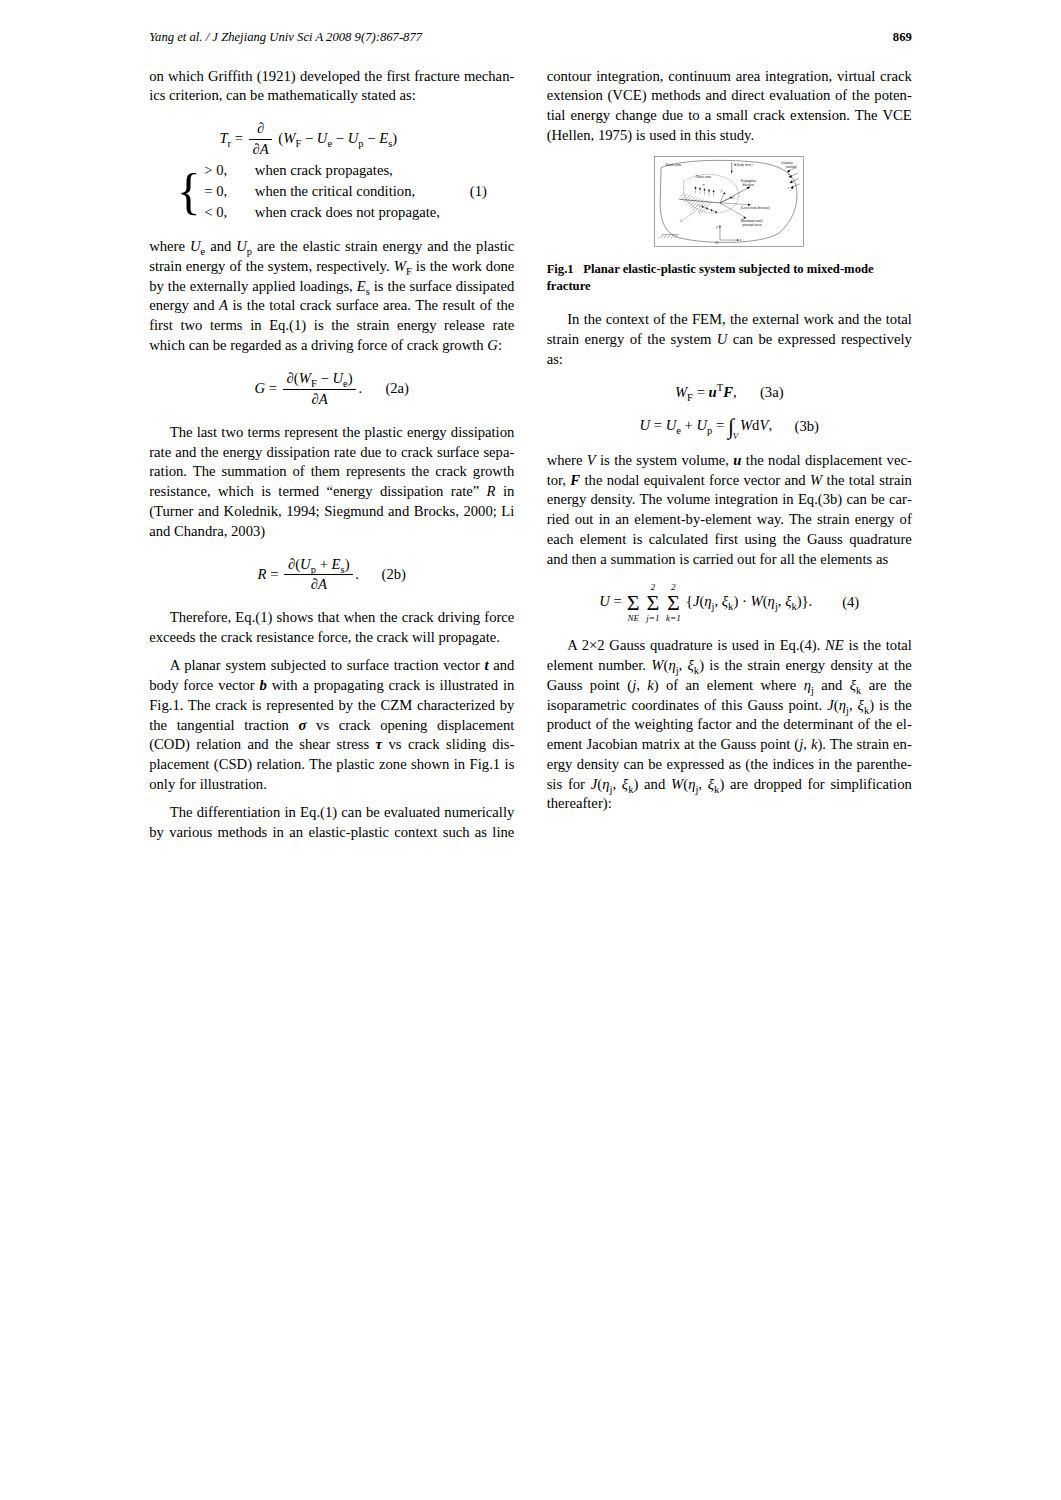Yang et al. / J Zhejiang Univ Sci A 2008 9(7):867-877 869
on which Griffith (1921) developed the first fracture mechanics criterion, can be mathematically stated as:
Tr = ∂∂A (WF − Ue − Up − Es)
{
> 0, when crack propagates,
= 0, when the critical condition,
< 0, when crack does not propagate,
(1)
where Ue and Up are the elastic strain energy and the plastic strain energy of the system, respectively. WF is the work done by the externally applied loadings, Es is the surface dissipated energy and A is the total crack surface area. The result of the first two terms in Eq.(1) is the strain energy release rate which can be regarded as a driving force of crack growth G:
G = ∂(WF − Ue) ∂A . (2a)
The last two terms represent the plastic energy dissipation rate and the energy dissipation rate due to crack surface separation. The summation of them represents the crack growth resistance, which is termed “energy dissipation rate” R in (Turner and Kolednik, 1994; Siegmund and Brocks, 2000; Li and Chandra, 2003)
R = ∂(Up + Es) ∂A . (2b)
Therefore, Eq.(1) shows that when the crack driving force exceeds the crack resistance force, the crack will propagate.
A planar system subjected to surface traction vector t and body force vector b with a propagating crack is illustrated in Fig.1. The crack is represented by the CZM characterized by the tangential traction σ vs crack opening displacement (COD) relation and the shear stress τ vs crack sliding displacement (CSD) relation. The plastic zone shown in Fig.1 is only for illustration.
The differentiation in Eq.(1) can be evaluated numerically by various methods in an elastic-plastic context such as line contour integration, continuum area integration, virtual crack extension (VCE) methods and direct evaluation of the potential energy change due to a small crack extension. The VCE (Hellen, 1975) is used in this study.
Elastic zone Plastic zone σ τ y′ x′ Propagation direction (Local crack direction) Maximum tensile principal stress A b (body force) t (surface traction) st su y x O
Fig.1 Planar elastic-plastic system subjected to mixed-mode fracture
In the context of the FEM, the external work and the total strain energy of the system U can be expressed respectively as:
WF = uTF, (3a)
U = Ue + Up = ∫V WdV, (3b)
where V is the system volume, u the nodal displacement vector, F the nodal equivalent force vector and W the total strain energy density. The volume integration in Eq.(3b) can be carried out in an element-by-element way. The strain energy of each element is calculated first using the Gauss quadrature and then a summation is carried out for all the elements as
U = ΣNE 2 Σj=1 2 Σk=1 {J(ηj, ξk) · W(ηj, ξk)}. (4)
A 2×2 Gauss quadrature is used in Eq.(4). NE is the total element number. W(ηj, ξk) is the strain energy density at the Gauss point (j, k) of an element where ηj and ξk are the isoparametric coordinates of this Gauss point. J(ηj, ξk) is the product of the weighting factor and the determinant of the element Jacobian matrix at the Gauss point (j, k). The strain energy density can be expressed as (the indices in the parenthesis for J(ηj, ξk) and W(ηj, ξk) are dropped for simplification thereafter):